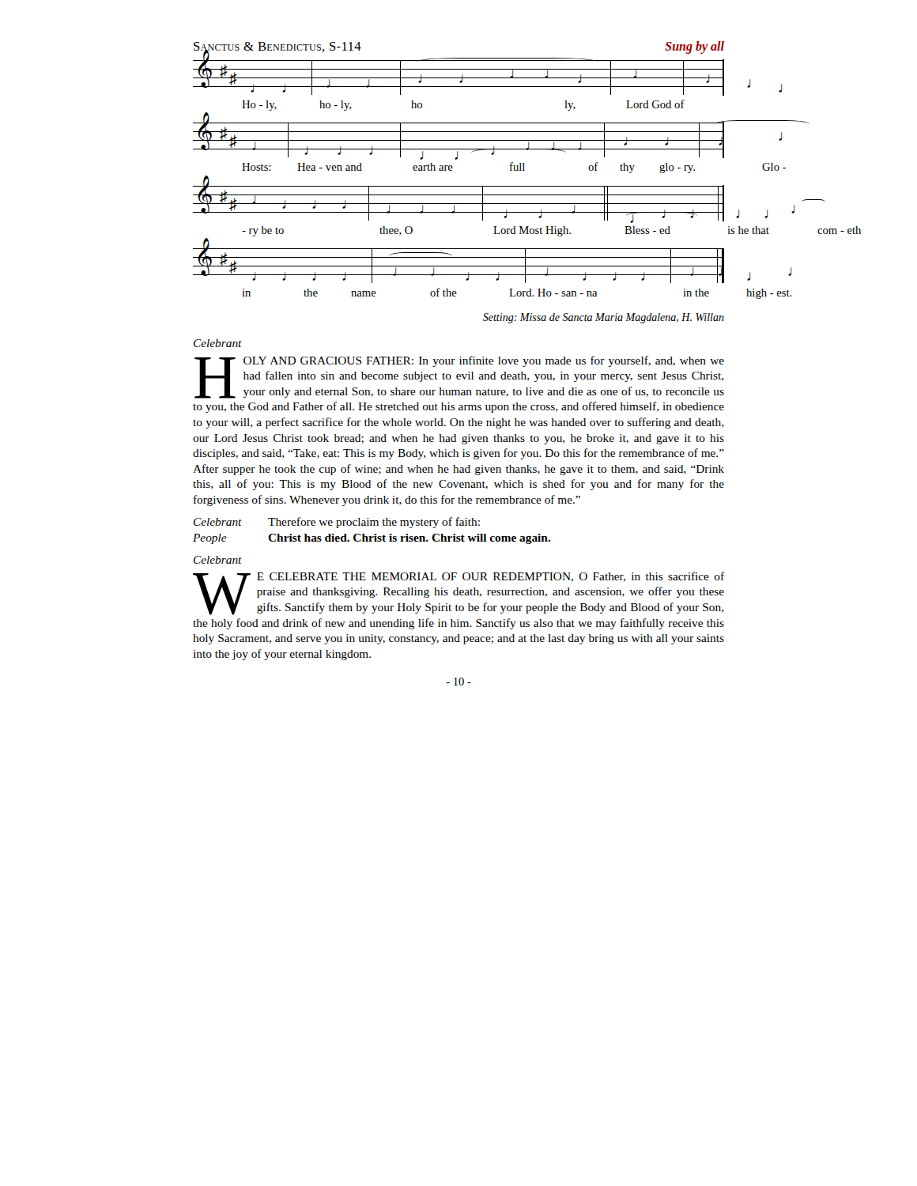Sanctus & Benedictus, S-114
Sung by all
𝄞 ♯ ♯ ♩ ♩ ♩ ♩ ♩ ♩ ♩ ♩ ♩ ♩ ♩ ♩ ♩
Ho - ly, ho - ly, ho ly, Lord God of
𝄞 ♯ ♯ ♩ ♩ ♩ ♩ ♩ ♩ ♩ ♩ ♩ ♩ ♩ ♩ ♩ ♩
Hosts: Hea - ven and earth are full of thy glo - ry. Glo -
𝄞 ♯ ♯ ♩ ♩ ♩ ♩ ♩ ♩ ♩ ♩ ♩ ♩ ♩ ♩ ♩ ♩ ♩ ♩
- ry be to thee, O Lord Most High. Bless - ed is he that com - eth
𝄞 ♯ ♯ ♩ ♩ ♩ ♩ ♩ ♩ ♩ ♩ ♩ ♩ ♩ ♩ ♩ ♩ ♩ ♩
in the name of the Lord. Ho - san - na in the high - est.
Setting: Missa de Sancta Maria Magdalena, H. Willan
Celebrant
HOLY AND GRACIOUS FATHER: In your infinite love you made us for yourself, and, when we had fallen into sin and become subject to evil and death, you, in your mercy, sent Jesus Christ, your only and eternal Son, to share our human nature, to live and die as one of us, to reconcile us to you, the God and Father of all. He stretched out his arms upon the cross, and offered himself, in obedience to your will, a perfect sacrifice for the whole world. On the night he was handed over to suffering and death, our Lord Jesus Christ took bread; and when he had given thanks to you, he broke it, and gave it to his disciples, and said, “Take, eat: This is my Body, which is given for you. Do this for the remembrance of me.” After supper he took the cup of wine; and when he had given thanks, he gave it to them, and said, “Drink this, all of you: This is my Blood of the new Covenant, which is shed for you and for many for the forgiveness of sins. Whenever you drink it, do this for the remembrance of me.”
Celebrant
Therefore we proclaim the mystery of faith:
People
Christ has died. Christ is risen. Christ will come again.
Celebrant
WE CELEBRATE THE MEMORIAL OF OUR REDEMPTION, O Father, in this sacrifice of praise and thanksgiving. Recalling his death, resurrection, and ascension, we offer you these gifts. Sanctify them by your Holy Spirit to be for your people the Body and Blood of your Son, the holy food and drink of new and unending life in him. Sanctify us also that we may faithfully receive this holy Sacrament, and serve you in unity, constancy, and peace; and at the last day bring us with all your saints into the joy of your eternal kingdom.
- 10 -